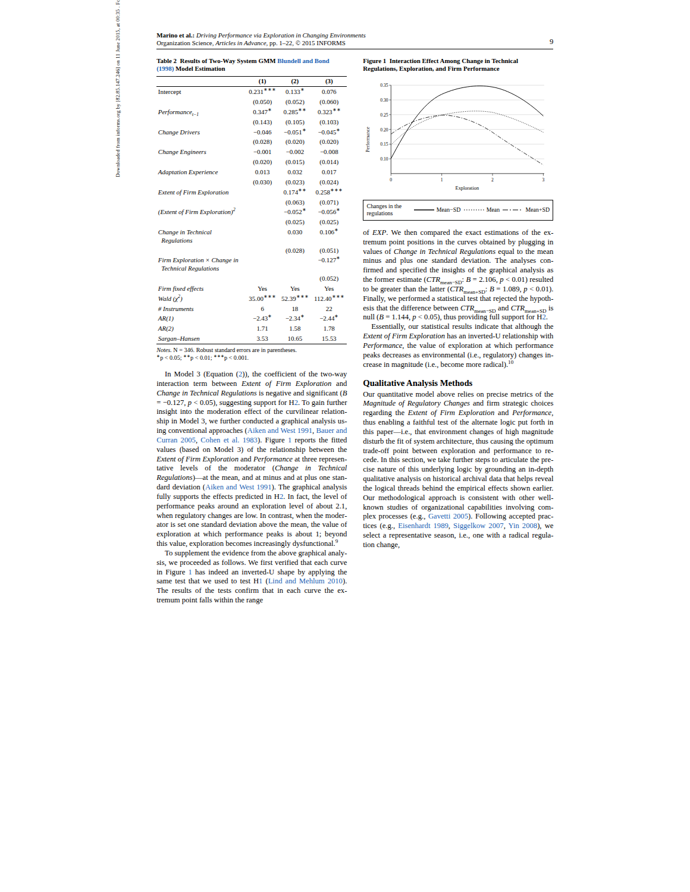Downloaded from informs.org by [82.85.147.246] on 11 June 2015, at 00:35 . For personal use only, all rights reserved.
Marino et al.: Driving Performance via Exploration in Changing Environments
Organization Science, Articles in Advance, pp. 1–22, © 2015 INFORMS
9
Table 2 Results of Two-Way System GMM Blundell and Bond (1998) Model Estimation
| | (1) | (2) | (3) |
| --- | --- | --- | --- |
| Intercept | 0.231 ∗∗∗ | 0.133 ∗ | 0.076 |
| | (0.050) | (0.052) | (0.060) |
| Performance t−1 | 0.347 ∗ | 0.285 ∗∗ | 0.323 ∗∗ |
| | (0.143) | (0.105) | (0.103) |
| Change Drivers | −0.046 | −0.051 ∗ | −0.045 ∗ |
| | (0.028) | (0.020) | (0.020) |
| Change Engineers | −0.001 | −0.002 | −0.008 |
| | (0.020) | (0.015) | (0.014) |
| Adaptation Experience | 0.013 | 0.032 | 0.017 |
| | (0.030) | (0.023) | (0.024) |
| Extent of Firm Exploration | | 0.174 ∗∗ | 0.258 ∗∗∗ |
| | | (0.063) | (0.071) |
| (Extent of Firm Exploration) 2 | | −0.052 ∗ | −0.056 ∗ |
| | | (0.025) | (0.025) |
| Change in Technical Regulations | | 0.030 | 0.106 ∗ |
| | | (0.028) | (0.051) |
| Firm Exploration × Change in Technical Regulations | | | −0.127 ∗ |
| | | | (0.052) |
| Firm fixed effects | Yes | Yes | Yes |
| Wald (χ 2 ) | 35.00 ∗∗∗ | 52.39 ∗∗∗ | 112.40 ∗∗∗ |
| # Instruments | 6 | 18 | 22 |
| AR(1) | −2.43 ∗ | −2.34 ∗ | −2.44 ∗ |
| AR(2) | 1.71 | 1.58 | 1.78 |
| Sargan–Hansen | 3.53 | 10.65 | 15.53 |
Notes. N = 346. Robust standard errors are in parentheses.
∗p < 0.05; ∗∗p < 0.01; ∗∗∗p < 0.001.
In Model 3 (Equation (2)), the coefficient of the two-way interaction term between Extent of Firm Exploration and Change in Technical Regulations is negative and significant (B = −0.127, p < 0.05), suggesting support for H2. To gain further insight into the moderation effect of the curvilinear relationship in Model 3, we further conducted a graphical analysis using conventional approaches (Aiken and West 1991, Bauer and Curran 2005, Cohen et al. 1983). Figure 1 reports the fitted values (based on Model 3) of the relationship between the Extent of Firm Exploration and Performance at three representative levels of the moderator (Change in Technical Regulations)—at the mean, and at minus and at plus one standard deviation (Aiken and West 1991). The graphical analysis fully supports the effects predicted in H2. In fact, the level of performance peaks around an exploration level of about 2.1, when regulatory changes are low. In contrast, when the moderator is set one standard deviation above the mean, the value of exploration at which performance peaks is about 1; beyond this value, exploration becomes increasingly dysfunctional.9
To supplement the evidence from the above graphical analysis, we proceeded as follows. We first verified that each curve in Figure 1 has indeed an inverted-U shape by applying the same test that we used to test H1 (Lind and Mehlum 2010). The results of the tests confirm that in each curve the extremum point falls within the range
Figure 1 Interaction Effect Among Change in Technical Regulations, Exploration, and Firm Performance
Performance 0.35 0.30 0.25 0.20 0.15 0.10 0 1 2 3 Exploration
Changes in the regulations Mean−SD Mean Mean+SD
of EXP. We then compared the exact estimations of the extremum point positions in the curves obtained by plugging in values of Change in Technical Regulations equal to the mean minus and plus one standard deviation. The analyses confirmed and specified the insights of the graphical analysis as the former estimate (CTRmean−SD: B = 2.106, p < 0.01) resulted to be greater than the latter (CTRmean+SD: B = 1.089, p < 0.01). Finally, we performed a statistical test that rejected the hypothesis that the difference between CTRmean−SD and CTRmean+SD is null (B = 1.144, p < 0.05), thus providing full support for H2.
Essentially, our statistical results indicate that although the Extent of Firm Exploration has an inverted-U relationship with Performance, the value of exploration at which performance peaks decreases as environmental (i.e., regulatory) changes increase in magnitude (i.e., become more radical).10
Qualitative Analysis Methods
Our quantitative model above relies on precise metrics of the Magnitude of Regulatory Changes and firm strategic choices regarding the Extent of Firm Exploration and Performance, thus enabling a faithful test of the alternate logic put forth in this paper—i.e., that environment changes of high magnitude disturb the fit of system architecture, thus causing the optimum trade-off point between exploration and performance to recede. In this section, we take further steps to articulate the precise nature of this underlying logic by grounding an in-depth qualitative analysis on historical archival data that helps reveal the logical threads behind the empirical effects shown earlier. Our methodological approach is consistent with other well-known studies of organizational capabilities involving complex processes (e.g., Gavetti 2005). Following accepted practices (e.g., Eisenhardt 1989, Siggelkow 2007, Yin 2008), we select a representative season, i.e., one with a radical regulation change,